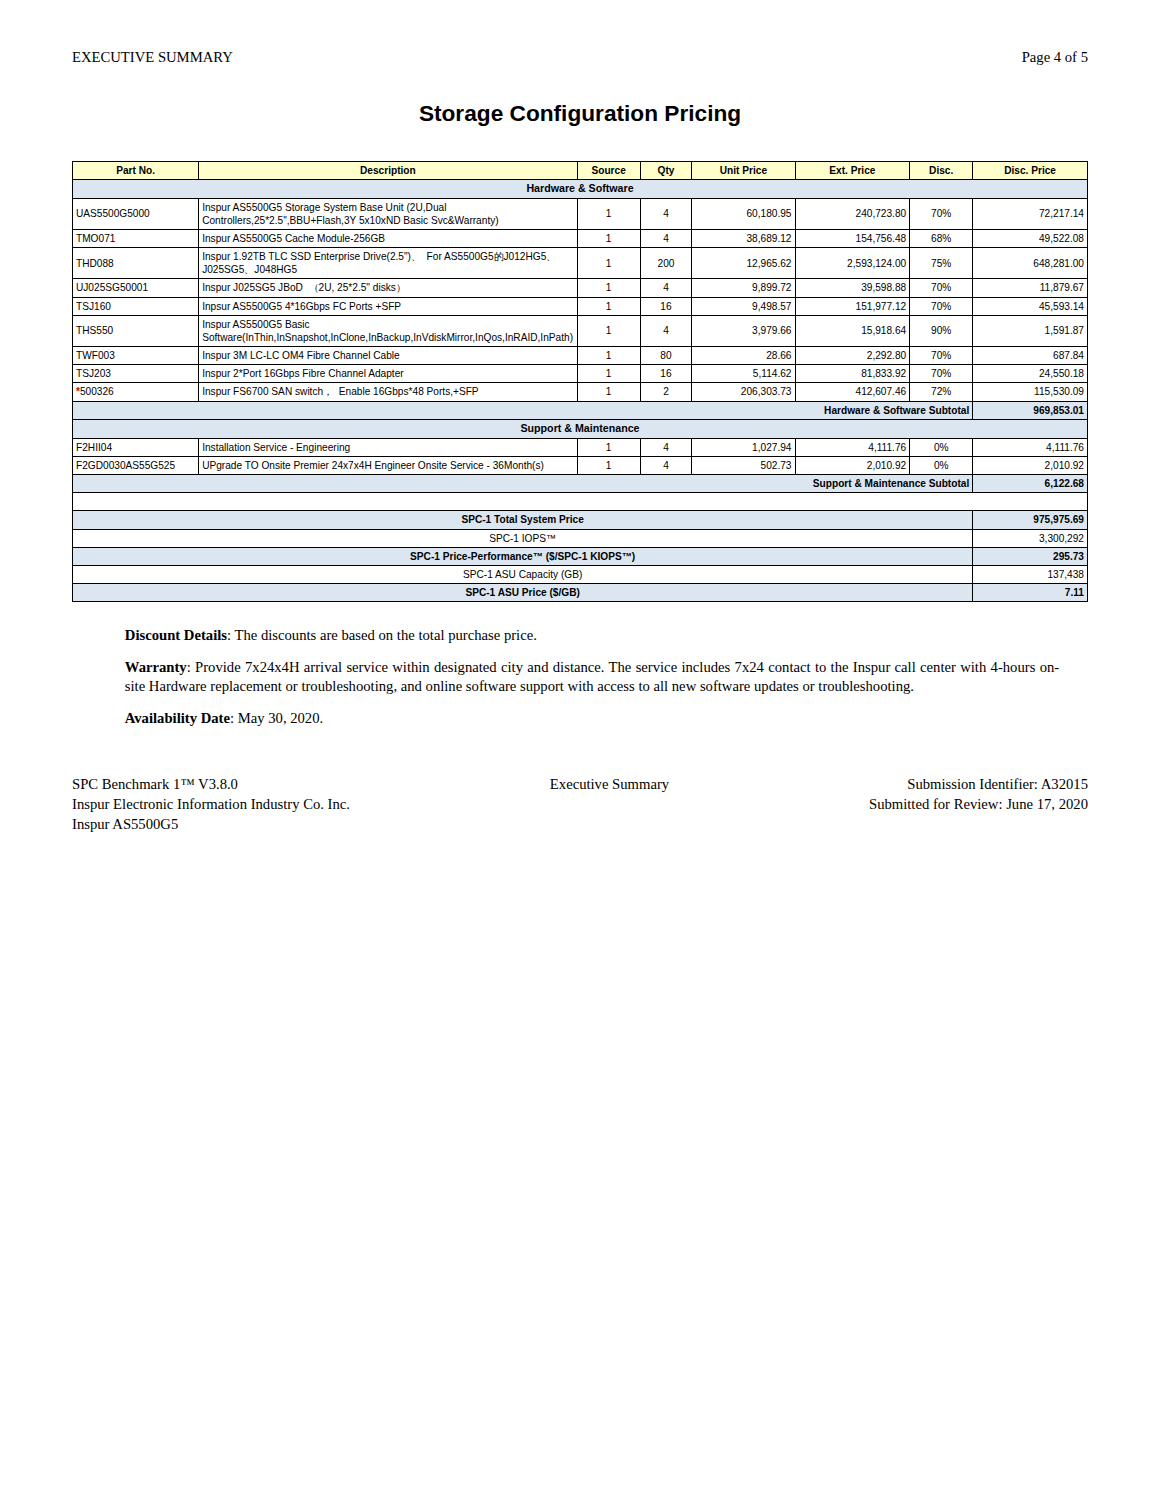EXECUTIVE SUMMARY Page 4 of 5
Storage Configuration Pricing
| Part No. | Description | Source | Qty | Unit Price | Ext. Price | Disc. | Disc. Price |
| --- | --- | --- | --- | --- | --- | --- | --- |
| Hardware & Software |
| UAS5500G5000 | Inspur AS5500G5 Storage System Base Unit (2U,Dual Controllers,25*2.5",BBU+Flash,3Y 5x10xND Basic Svc&Warranty) | 1 | 4 | 60,180.95 | 240,723.80 | 70% | 72,217.14 |
| TMO071 | Inspur AS5500G5 Cache Module-256GB | 1 | 4 | 38,689.12 | 154,756.48 | 68% | 49,522.08 |
| THD088 | Inspur 1.92TB TLC SSD Enterprise Drive(2.5")、 For AS5500G5 的 J012HG5、J025SG5、J048HG5 | 1 | 200 | 12,965.62 | 2,593,124.00 | 75% | 648,281.00 |
| UJ025SG50001 | Inspur J025SG5 JBoD （2U, 25*2.5" disks） | 1 | 4 | 9,899.72 | 39,598.88 | 70% | 11,879.67 |
| TSJ160 | Inpsur AS5500G5 4*16Gbps FC Ports +SFP | 1 | 16 | 9,498.57 | 151,977.12 | 70% | 45,593.14 |
| THS550 | Inspur AS5500G5 Basic Software(InThin,InSnapshot,InClone,InBackup,InVdiskMirror,InQos,InRAID,InPath) | 1 | 4 | 3,979.66 | 15,918.64 | 90% | 1,591.87 |
| TWF003 | Inspur 3M LC-LC OM4 Fibre Channel Cable | 1 | 80 | 28.66 | 2,292.80 | 70% | 687.84 |
| TSJ203 | Inspur 2*Port 16Gbps Fibre Channel Adapter | 1 | 16 | 5,114.62 | 81,833.92 | 70% | 24,550.18 |
| * 500326 | Inspur FS6700 SAN switch， Enable 16Gbps*48 Ports,+SFP | 1 | 2 | 206,303.73 | 412,607.46 | 72% | 115,530.09 |
| Hardware & Software Subtotal | 969,853.01 |
| Support & Maintenance |
| F2HII04 | Installation Service - Engineering | 1 | 4 | 1,027.94 | 4,111.76 | 0% | 4,111.76 |
| F2GD0030AS55G525 | UPgrade TO Onsite Premier 24x7x4H Engineer Onsite Service - 36Month(s) | 1 | 4 | 502.73 | 2,010.92 | 0% | 2,010.92 |
| Support & Maintenance Subtotal | 6,122.68 |
| SPC-1 Total System Price | 975,975.69 |
| SPC-1 IOPS™ | 3,300,292 |
| SPC-1 Price-Performance™ ($/SPC-1 KIOPS™) | 295.73 |
| SPC-1 ASU Capacity (GB) | 137,438 |
| SPC-1 ASU Price ($/GB) | 7.11 |
Discount Details: The discounts are based on the total purchase price.
Warranty: Provide 7x24x4H arrival service within designated city and distance. The service includes 7x24 contact to the Inspur call center with 4-hours on-site Hardware replacement or troubleshooting, and online software support with access to all new software updates or troubleshooting.
Availability Date: May 30, 2020.
SPC Benchmark 1™ V3.8.0
Inspur Electronic Information Industry Co. Inc.
Inspur AS5500G5
Executive Summary
Submission Identifier: A32015
Submitted for Review: June 17, 2020